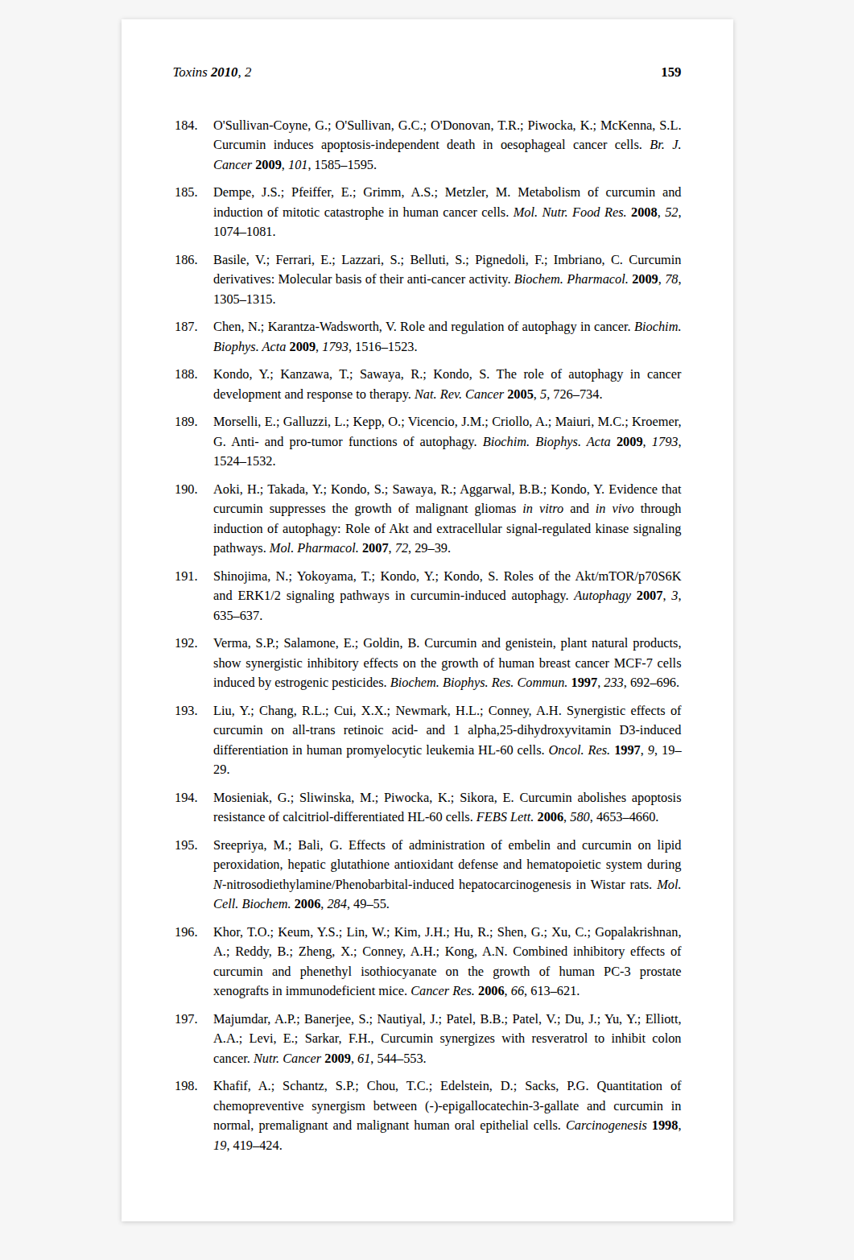Toxins 2010, 2
159
184. O'Sullivan-Coyne, G.; O'Sullivan, G.C.; O'Donovan, T.R.; Piwocka, K.; McKenna, S.L. Curcumin induces apoptosis-independent death in oesophageal cancer cells. Br. J. Cancer 2009, 101, 1585–1595.
185. Dempe, J.S.; Pfeiffer, E.; Grimm, A.S.; Metzler, M. Metabolism of curcumin and induction of mitotic catastrophe in human cancer cells. Mol. Nutr. Food Res. 2008, 52, 1074–1081.
186. Basile, V.; Ferrari, E.; Lazzari, S.; Belluti, S.; Pignedoli, F.; Imbriano, C. Curcumin derivatives: Molecular basis of their anti-cancer activity. Biochem. Pharmacol. 2009, 78, 1305–1315.
187. Chen, N.; Karantza-Wadsworth, V. Role and regulation of autophagy in cancer. Biochim. Biophys. Acta 2009, 1793, 1516–1523.
188. Kondo, Y.; Kanzawa, T.; Sawaya, R.; Kondo, S. The role of autophagy in cancer development and response to therapy. Nat. Rev. Cancer 2005, 5, 726–734.
189. Morselli, E.; Galluzzi, L.; Kepp, O.; Vicencio, J.M.; Criollo, A.; Maiuri, M.C.; Kroemer, G. Anti- and pro-tumor functions of autophagy. Biochim. Biophys. Acta 2009, 1793, 1524–1532.
190. Aoki, H.; Takada, Y.; Kondo, S.; Sawaya, R.; Aggarwal, B.B.; Kondo, Y. Evidence that curcumin suppresses the growth of malignant gliomas in vitro and in vivo through induction of autophagy: Role of Akt and extracellular signal-regulated kinase signaling pathways. Mol. Pharmacol. 2007, 72, 29–39.
191. Shinojima, N.; Yokoyama, T.; Kondo, Y.; Kondo, S. Roles of the Akt/mTOR/p70S6K and ERK1/2 signaling pathways in curcumin-induced autophagy. Autophagy 2007, 3, 635–637.
192. Verma, S.P.; Salamone, E.; Goldin, B. Curcumin and genistein, plant natural products, show synergistic inhibitory effects on the growth of human breast cancer MCF-7 cells induced by estrogenic pesticides. Biochem. Biophys. Res. Commun. 1997, 233, 692–696.
193. Liu, Y.; Chang, R.L.; Cui, X.X.; Newmark, H.L.; Conney, A.H. Synergistic effects of curcumin on all-trans retinoic acid- and 1 alpha,25-dihydroxyvitamin D3-induced differentiation in human promyelocytic leukemia HL-60 cells. Oncol. Res. 1997, 9, 19–29.
194. Mosieniak, G.; Sliwinska, M.; Piwocka, K.; Sikora, E. Curcumin abolishes apoptosis resistance of calcitriol-differentiated HL-60 cells. FEBS Lett. 2006, 580, 4653–4660.
195. Sreepriya, M.; Bali, G. Effects of administration of embelin and curcumin on lipid peroxidation, hepatic glutathione antioxidant defense and hematopoietic system during N-nitrosodiethylamine/Phenobarbital-induced hepatocarcinogenesis in Wistar rats. Mol. Cell. Biochem. 2006, 284, 49–55.
196. Khor, T.O.; Keum, Y.S.; Lin, W.; Kim, J.H.; Hu, R.; Shen, G.; Xu, C.; Gopalakrishnan, A.; Reddy, B.; Zheng, X.; Conney, A.H.; Kong, A.N. Combined inhibitory effects of curcumin and phenethyl isothiocyanate on the growth of human PC-3 prostate xenografts in immunodeficient mice. Cancer Res. 2006, 66, 613–621.
197. Majumdar, A.P.; Banerjee, S.; Nautiyal, J.; Patel, B.B.; Patel, V.; Du, J.; Yu, Y.; Elliott, A.A.; Levi, E.; Sarkar, F.H., Curcumin synergizes with resveratrol to inhibit colon cancer. Nutr. Cancer 2009, 61, 544–553.
198. Khafif, A.; Schantz, S.P.; Chou, T.C.; Edelstein, D.; Sacks, P.G. Quantitation of chemopreventive synergism between (-)-epigallocatechin-3-gallate and curcumin in normal, premalignant and malignant human oral epithelial cells. Carcinogenesis 1998, 19, 419–424.